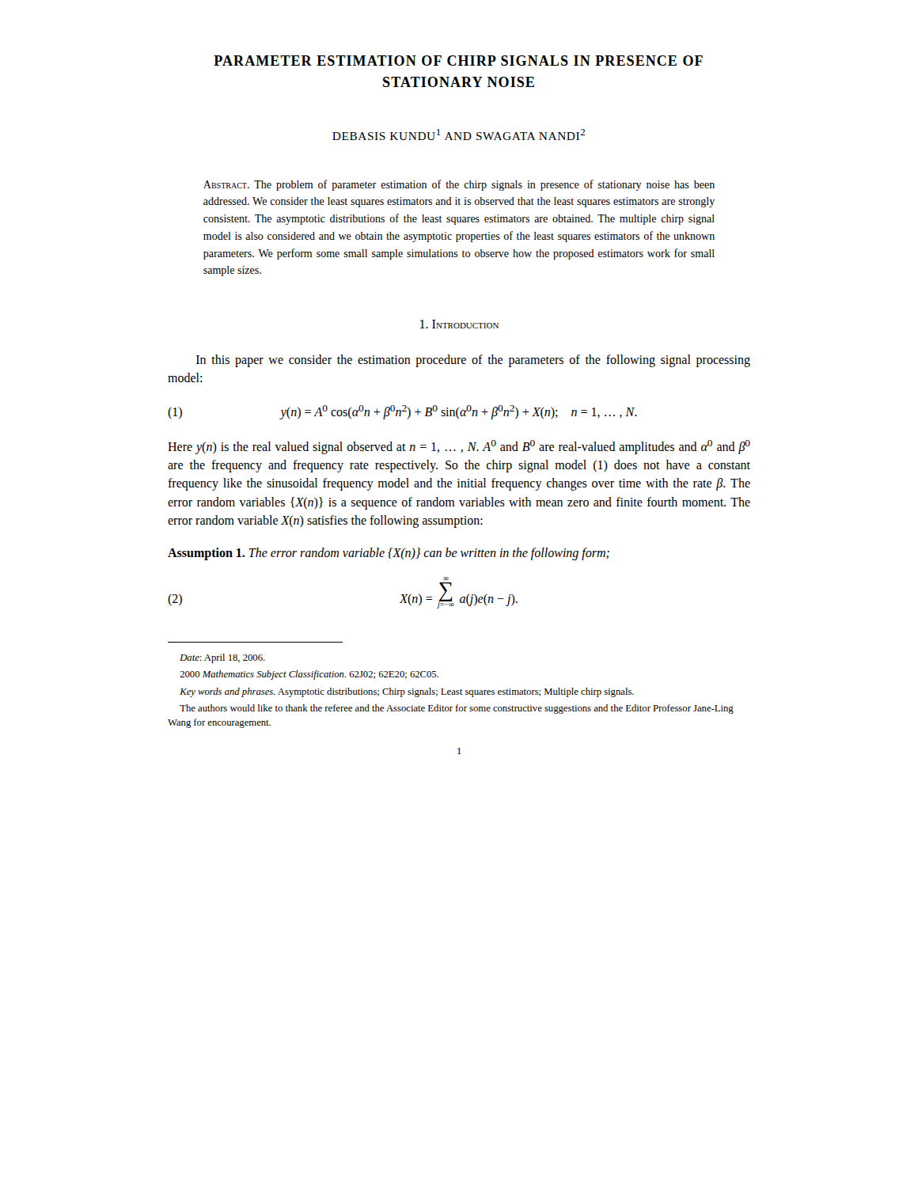Parameter Estimation of Chirp Signals in Presence of
Stationary Noise
Debasis Kundu1 and Swagata Nandi2
Abstract. The problem of parameter estimation of the chirp signals in presence of stationary noise has been addressed. We consider the least squares estimators and it is observed that the least squares estimators are strongly consistent. The asymptotic distributions of the least squares estimators are obtained. The multiple chirp signal model is also considered and we obtain the asymptotic properties of the least squares estimators of the unknown parameters. We perform some small sample simulations to observe how the proposed estimators work for small sample sizes.
1. Introduction
In this paper we consider the estimation procedure of the parameters of the following signal processing model:
(1)
y(n) = A0 cos(α0n + β0n2) + B0 sin(α0n + β0n2) + X(n); n = 1, … , N.
Here y(n) is the real valued signal observed at n = 1, … , N. A0 and B0 are real-valued amplitudes and α0 and β0 are the frequency and frequency rate respectively. So the chirp signal model (1) does not have a constant frequency like the sinusoidal frequency model and the initial frequency changes over time with the rate β. The error random variables {X(n)} is a sequence of random variables with mean zero and finite fourth moment. The error random variable X(n) satisfies the following assumption:
Assumption 1. The error random variable {X(n)} can be written in the following form;
(2)
X(n) = ∞ ∑ j=−∞ a(j)e(n − j).
Date: April 18, 2006.
2000 Mathematics Subject Classification. 62J02; 62E20; 62C05.
Key words and phrases. Asymptotic distributions; Chirp signals; Least squares estimators; Multiple chirp signals.
The authors would like to thank the referee and the Associate Editor for some constructive suggestions and the Editor Professor Jane-Ling Wang for encouragement.
1